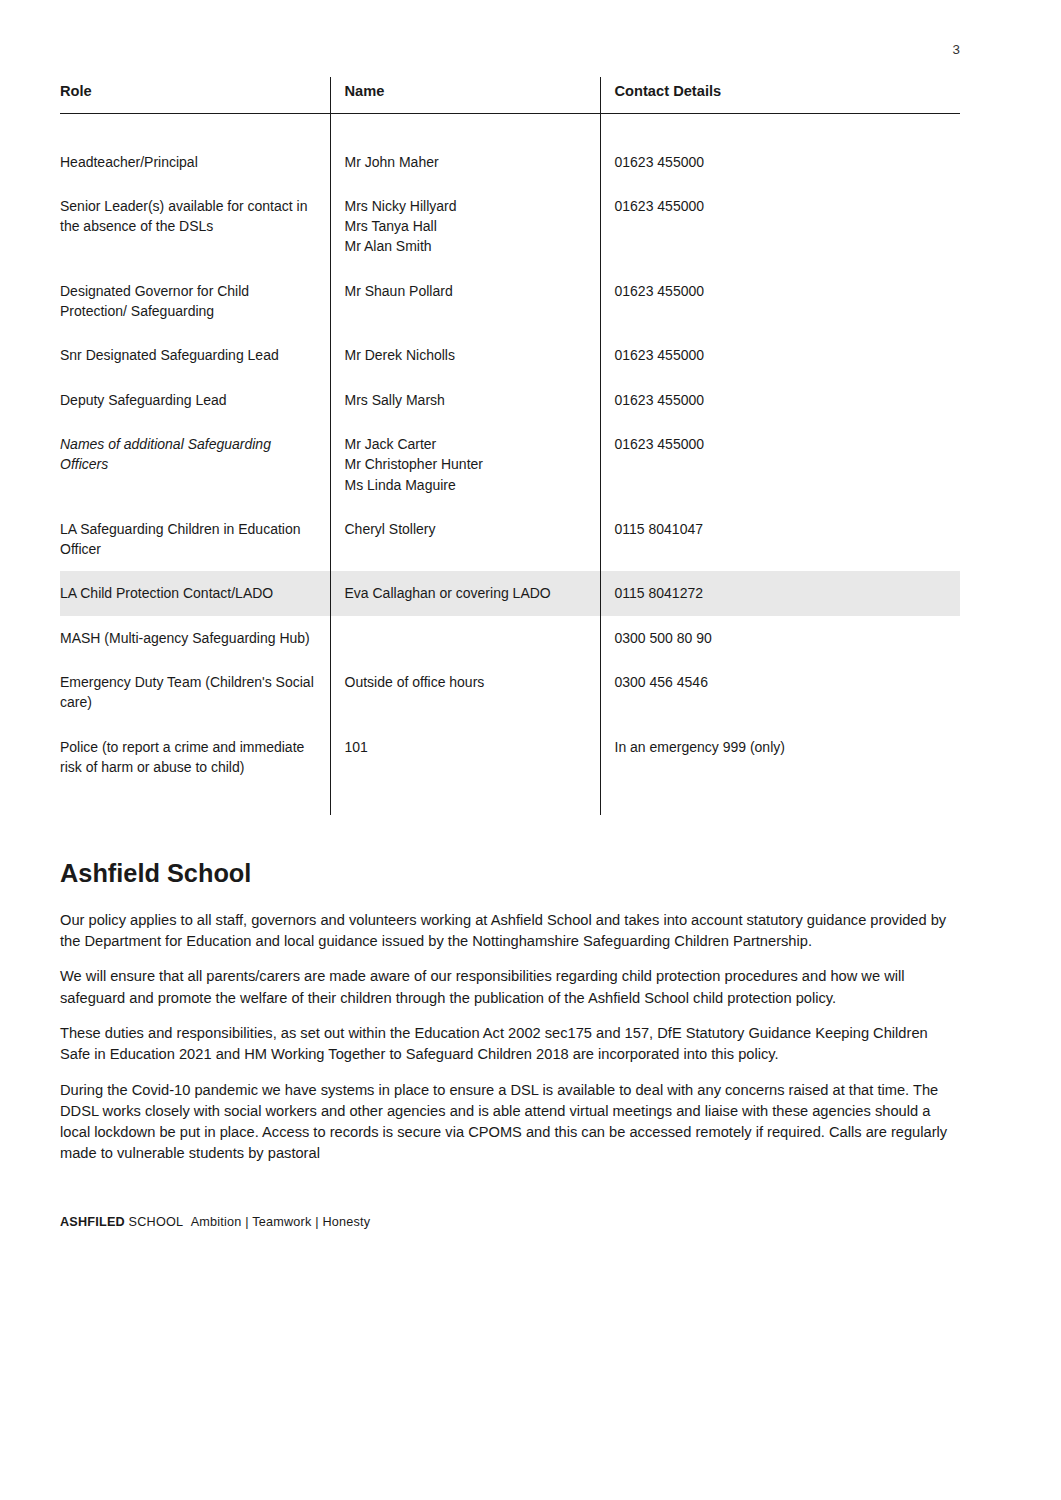3
| Role | Name | Contact Details |
| --- | --- | --- |
| Headteacher/Principal | Mr John Maher | 01623 455000 |
| Senior Leader(s) available for contact in the absence of the DSLs | Mrs Nicky Hillyard Mrs Tanya Hall Mr Alan Smith | 01623 455000 |
| Designated Governor for Child Protection/ Safeguarding | Mr Shaun Pollard | 01623 455000 |
| Snr Designated Safeguarding Lead | Mr Derek Nicholls | 01623 455000 |
| Deputy Safeguarding Lead | Mrs Sally Marsh | 01623 455000 |
| Names of additional Safeguarding Officers | Mr Jack Carter Mr Christopher Hunter Ms Linda Maguire | 01623 455000 |
| LA Safeguarding Children in Education Officer | Cheryl Stollery | 0115 8041047 |
| LA Child Protection Contact/LADO | Eva Callaghan or covering LADO | 0115 8041272 |
| MASH (Multi-agency Safeguarding Hub) | | 0300 500 80 90 |
| Emergency Duty Team (Children's Social care) | Outside of office hours | 0300 456 4546 |
| Police (to report a crime and immediate risk of harm or abuse to child) | 101 | In an emergency 999 (only) |
Ashfield School
Our policy applies to all staff, governors and volunteers working at Ashfield School and takes into account statutory guidance provided by the Department for Education and local guidance issued by the Nottinghamshire Safeguarding Children Partnership.
We will ensure that all parents/carers are made aware of our responsibilities regarding child protection procedures and how we will safeguard and promote the welfare of their children through the publication of the Ashfield School child protection policy.
These duties and responsibilities, as set out within the Education Act 2002 sec175 and 157, DfE Statutory Guidance Keeping Children Safe in Education 2021 and HM Working Together to Safeguard Children 2018 are incorporated into this policy.
During the Covid-10 pandemic we have systems in place to ensure a DSL is available to deal with any concerns raised at that time. The DDSL works closely with social workers and other agencies and is able attend virtual meetings and liaise with these agencies should a local lockdown be put in place. Access to records is secure via CPOMS and this can be accessed remotely if required. Calls are regularly made to vulnerable students by pastoral
ASHFILED SCHOOL Ambition | Teamwork | Honesty